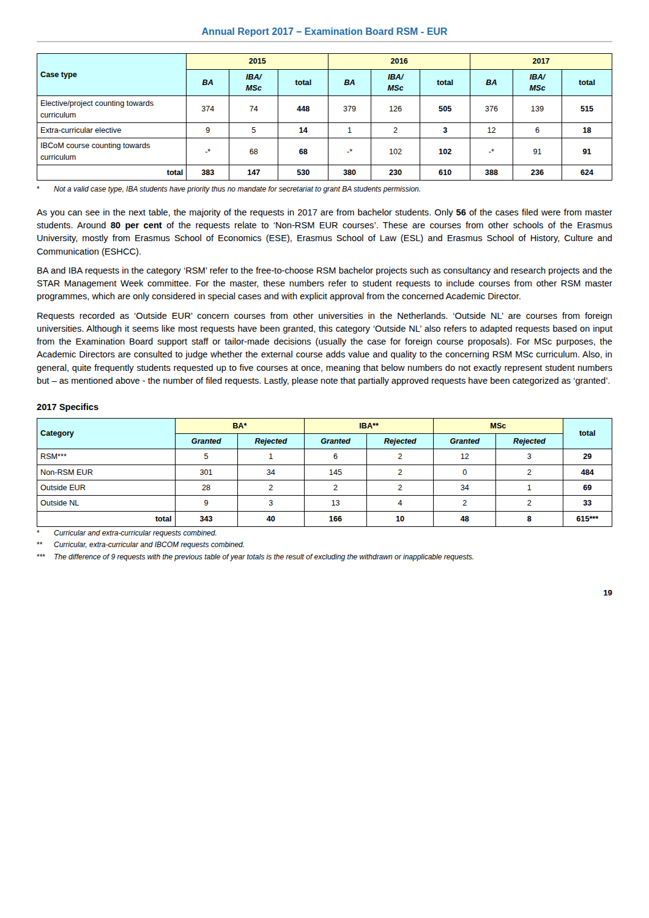Annual Report 2017 – Examination Board RSM - EUR
| Case type | 2015 | 2016 | 2017 |
| --- | --- | --- | --- |
| BA | IBA/ MSc | total | BA | IBA/ MSc | total | BA | IBA/ MSc | total |
| Elective/project counting towards curriculum | 374 | 74 | 448 | 379 | 126 | 505 | 376 | 139 | 515 |
| Extra-curricular elective | 9 | 5 | 14 | 1 | 2 | 3 | 12 | 6 | 18 |
| IBCoM course counting towards curriculum | -* | 68 | 68 | -* | 102 | 102 | -* | 91 | 91 |
| total | 383 | 147 | 530 | 380 | 230 | 610 | 388 | 236 | 624 |
*Not a valid case type, IBA students have priority thus no mandate for secretariat to grant BA students permission.
As you can see in the next table, the majority of the requests in 2017 are from bachelor students. Only 56 of the cases filed were from master students. Around 80 per cent of the requests relate to ‘Non-RSM EUR courses’. These are courses from other schools of the Erasmus University, mostly from Erasmus School of Economics (ESE), Erasmus School of Law (ESL) and Erasmus School of History, Culture and Communication (ESHCC).
BA and IBA requests in the category ‘RSM’ refer to the free-to-choose RSM bachelor projects such as consultancy and research projects and the STAR Management Week committee. For the master, these numbers refer to student requests to include courses from other RSM master programmes, which are only considered in special cases and with explicit approval from the concerned Academic Director.
Requests recorded as ‘Outside EUR’ concern courses from other universities in the Netherlands. ‘Outside NL’ are courses from foreign universities. Although it seems like most requests have been granted, this category ‘Outside NL’ also refers to adapted requests based on input from the Examination Board support staff or tailor-made decisions (usually the case for foreign course proposals). For MSc purposes, the Academic Directors are consulted to judge whether the external course adds value and quality to the concerning RSM MSc curriculum. Also, in general, quite frequently students requested up to five courses at once, meaning that below numbers do not exactly represent student numbers but – as mentioned above - the number of filed requests. Lastly, please note that partially approved requests have been categorized as ‘granted’.
2017 Specifics
| Category | BA* | IBA** | MSc | total |
| --- | --- | --- | --- | --- |
| Granted | Rejected | Granted | Rejected | Granted | Rejected |
| RSM*** | 5 | 1 | 6 | 2 | 12 | 3 | 29 |
| Non-RSM EUR | 301 | 34 | 145 | 2 | 0 | 2 | 484 |
| Outside EUR | 28 | 2 | 2 | 2 | 34 | 1 | 69 |
| Outside NL | 9 | 3 | 13 | 4 | 2 | 2 | 33 |
| total | 343 | 40 | 166 | 10 | 48 | 8 | 615*** |
*Curricular and extra-curricular requests combined.
**Curricular, extra-curricular and IBCOM requests combined.
***The difference of 9 requests with the previous table of year totals is the result of excluding the withdrawn or inapplicable requests.
19